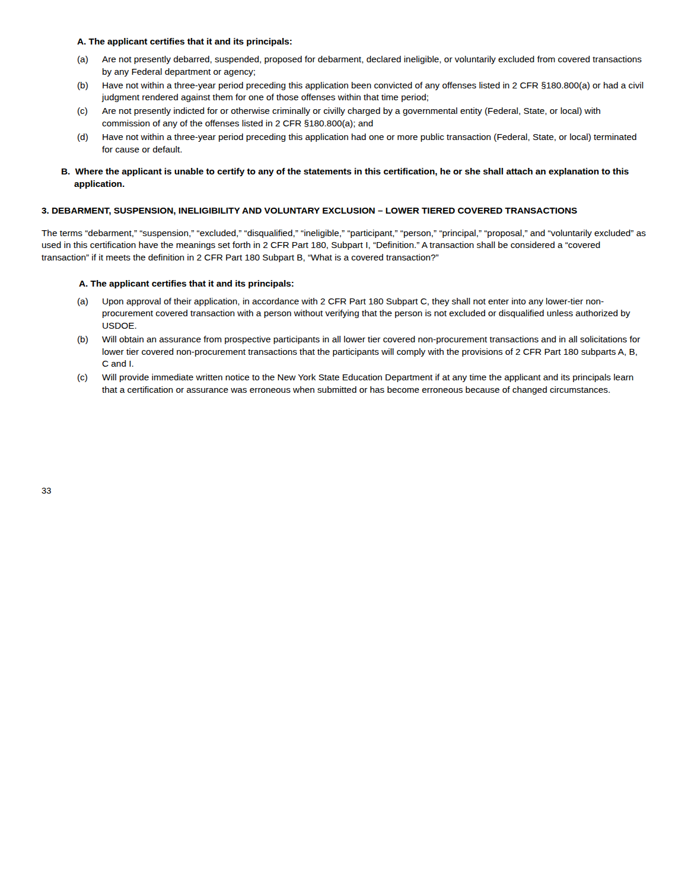A. The applicant certifies that it and its principals:
(a) Are not presently debarred, suspended, proposed for debarment, declared ineligible, or voluntarily excluded from covered transactions by any Federal department or agency;
(b) Have not within a three-year period preceding this application been convicted of any offenses listed in 2 CFR §180.800(a) or had a civil judgment rendered against them for one of those offenses within that time period;
(c) Are not presently indicted for or otherwise criminally or civilly charged by a governmental entity (Federal, State, or local) with commission of any of the offenses listed in 2 CFR §180.800(a); and
(d) Have not within a three-year period preceding this application had one or more public transaction (Federal, State, or local) terminated for cause or default.
B. Where the applicant is unable to certify to any of the statements in this certification, he or she shall attach an explanation to this application.
3. DEBARMENT, SUSPENSION, INELIGIBILITY AND VOLUNTARY EXCLUSION – LOWER TIERED COVERED TRANSACTIONS
The terms “debarment,” “suspension,” “excluded,” “disqualified,” “ineligible,” “participant,” “person,” “principal,” “proposal,” and “voluntarily excluded” as used in this certification have the meanings set forth in 2 CFR Part 180, Subpart I, “Definition.” A transaction shall be considered a “covered transaction” if it meets the definition in 2 CFR Part 180 Subpart B, “What is a covered transaction?”
A. The applicant certifies that it and its principals:
(a) Upon approval of their application, in accordance with 2 CFR Part 180 Subpart C, they shall not enter into any lower-tier non-procurement covered transaction with a person without verifying that the person is not excluded or disqualified unless authorized by USDOE.
(b) Will obtain an assurance from prospective participants in all lower tier covered non-procurement transactions and in all solicitations for lower tier covered non-procurement transactions that the participants will comply with the provisions of 2 CFR Part 180 subparts A, B, C and I.
(c) Will provide immediate written notice to the New York State Education Department if at any time the applicant and its principals learn that a certification or assurance was erroneous when submitted or has become erroneous because of changed circumstances.
33